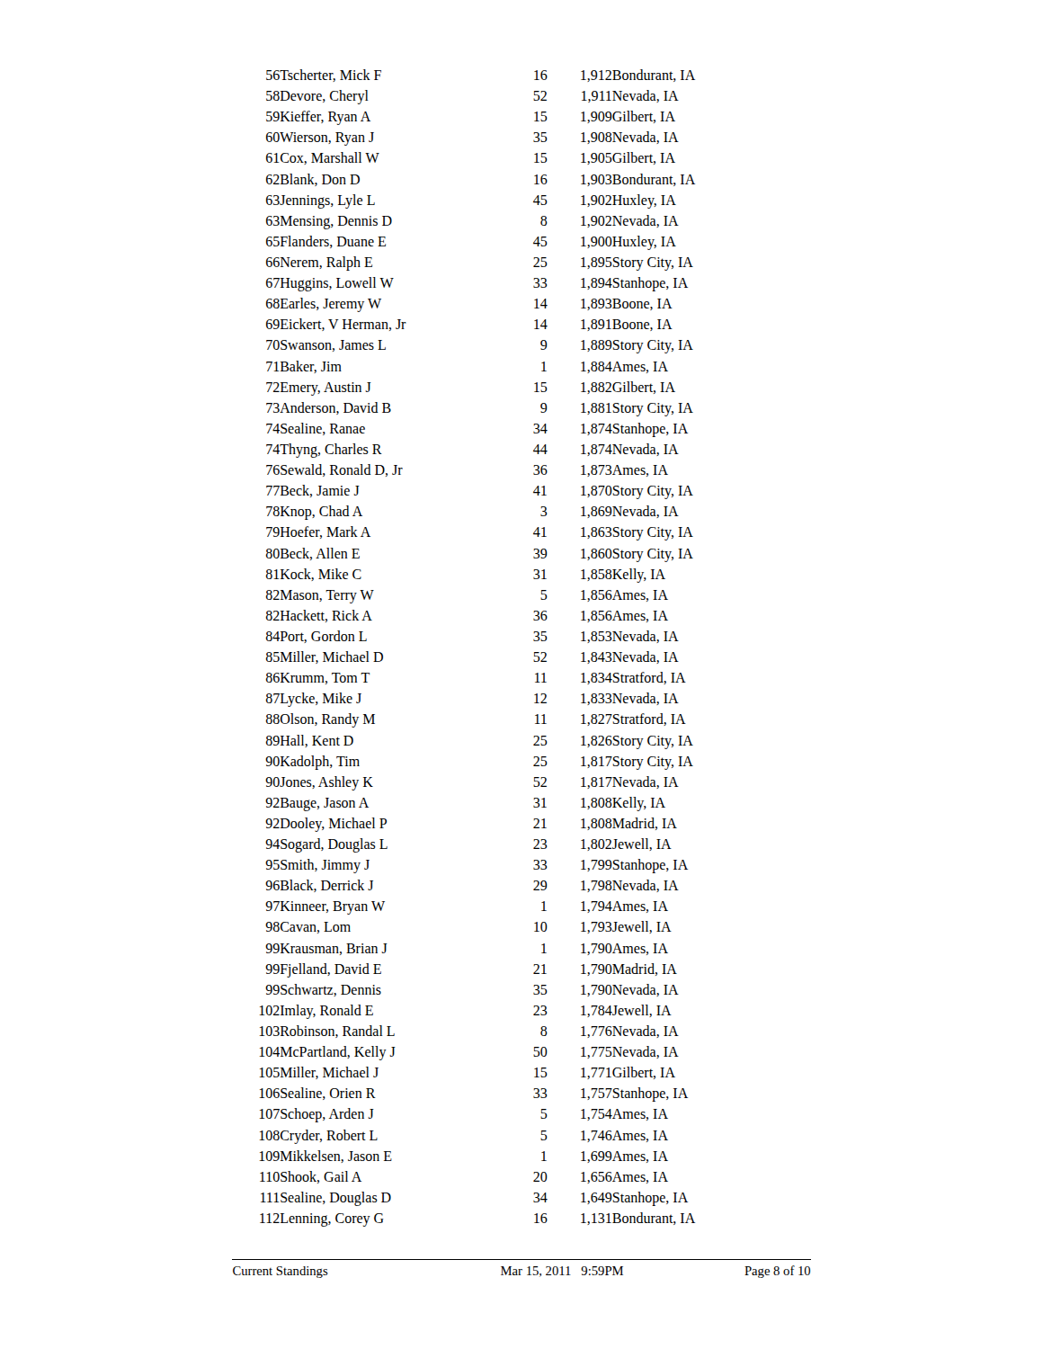| 56 | Tscherter, Mick F | 16 | 1,912 | Bondurant, IA |
| 58 | Devore, Cheryl | 52 | 1,911 | Nevada, IA |
| 59 | Kieffer, Ryan A | 15 | 1,909 | Gilbert, IA |
| 60 | Wierson, Ryan J | 35 | 1,908 | Nevada, IA |
| 61 | Cox, Marshall W | 15 | 1,905 | Gilbert, IA |
| 62 | Blank, Don D | 16 | 1,903 | Bondurant, IA |
| 63 | Jennings, Lyle L | 45 | 1,902 | Huxley, IA |
| 63 | Mensing, Dennis D | 8 | 1,902 | Nevada, IA |
| 65 | Flanders, Duane E | 45 | 1,900 | Huxley, IA |
| 66 | Nerem, Ralph E | 25 | 1,895 | Story City, IA |
| 67 | Huggins, Lowell W | 33 | 1,894 | Stanhope, IA |
| 68 | Earles, Jeremy W | 14 | 1,893 | Boone, IA |
| 69 | Eickert, V Herman, Jr | 14 | 1,891 | Boone, IA |
| 70 | Swanson, James L | 9 | 1,889 | Story City, IA |
| 71 | Baker, Jim | 1 | 1,884 | Ames, IA |
| 72 | Emery, Austin J | 15 | 1,882 | Gilbert, IA |
| 73 | Anderson, David B | 9 | 1,881 | Story City, IA |
| 74 | Sealine, Ranae | 34 | 1,874 | Stanhope, IA |
| 74 | Thyng, Charles R | 44 | 1,874 | Nevada, IA |
| 76 | Sewald, Ronald D, Jr | 36 | 1,873 | Ames, IA |
| 77 | Beck, Jamie J | 41 | 1,870 | Story City, IA |
| 78 | Knop, Chad A | 3 | 1,869 | Nevada, IA |
| 79 | Hoefer, Mark A | 41 | 1,863 | Story City, IA |
| 80 | Beck, Allen E | 39 | 1,860 | Story City, IA |
| 81 | Kock, Mike C | 31 | 1,858 | Kelly, IA |
| 82 | Mason, Terry W | 5 | 1,856 | Ames, IA |
| 82 | Hackett, Rick A | 36 | 1,856 | Ames, IA |
| 84 | Port, Gordon L | 35 | 1,853 | Nevada, IA |
| 85 | Miller, Michael D | 52 | 1,843 | Nevada, IA |
| 86 | Krumm, Tom T | 11 | 1,834 | Stratford, IA |
| 87 | Lycke, Mike J | 12 | 1,833 | Nevada, IA |
| 88 | Olson, Randy M | 11 | 1,827 | Stratford, IA |
| 89 | Hall, Kent D | 25 | 1,826 | Story City, IA |
| 90 | Kadolph, Tim | 25 | 1,817 | Story City, IA |
| 90 | Jones, Ashley K | 52 | 1,817 | Nevada, IA |
| 92 | Bauge, Jason A | 31 | 1,808 | Kelly, IA |
| 92 | Dooley, Michael P | 21 | 1,808 | Madrid, IA |
| 94 | Sogard, Douglas L | 23 | 1,802 | Jewell, IA |
| 95 | Smith, Jimmy J | 33 | 1,799 | Stanhope, IA |
| 96 | Black, Derrick J | 29 | 1,798 | Nevada, IA |
| 97 | Kinneer, Bryan W | 1 | 1,794 | Ames, IA |
| 98 | Cavan, Lom | 10 | 1,793 | Jewell, IA |
| 99 | Krausman, Brian J | 1 | 1,790 | Ames, IA |
| 99 | Fjelland, David E | 21 | 1,790 | Madrid, IA |
| 99 | Schwartz, Dennis | 35 | 1,790 | Nevada, IA |
| 102 | Imlay, Ronald E | 23 | 1,784 | Jewell, IA |
| 103 | Robinson, Randal L | 8 | 1,776 | Nevada, IA |
| 104 | McPartland, Kelly J | 50 | 1,775 | Nevada, IA |
| 105 | Miller, Michael J | 15 | 1,771 | Gilbert, IA |
| 106 | Sealine, Orien R | 33 | 1,757 | Stanhope, IA |
| 107 | Schoep, Arden J | 5 | 1,754 | Ames, IA |
| 108 | Cryder, Robert L | 5 | 1,746 | Ames, IA |
| 109 | Mikkelsen, Jason E | 1 | 1,699 | Ames, IA |
| 110 | Shook, Gail A | 20 | 1,656 | Ames, IA |
| 111 | Sealine, Douglas D | 34 | 1,649 | Stanhope, IA |
| 112 | Lenning, Corey G | 16 | 1,131 | Bondurant, IA |
Current Standings
Mar 15, 2011 9:59PM
Page 8 of 10